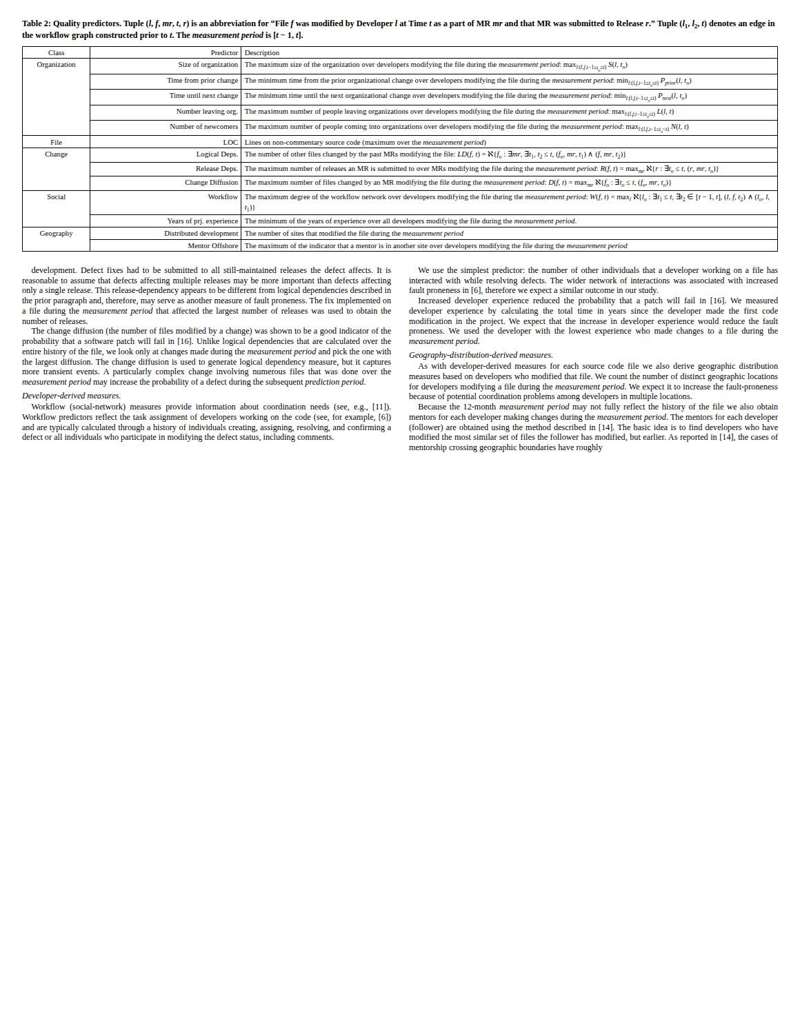Table 2: Quality predictors. Tuple (l, f, mr, t, r) is an abbreviation for “File f was modified by Developer l at Time t as a part of MR mr and that MR was submitted to Release r.” Tuple (l1, l2, t) denotes an edge in the workflow graph constructed prior to t. The measurement period is [t − 1, t].
| Class | Predictor | Description |
| --- | --- | --- |
| Organization | Size of organization | The maximum size of the organization over developers modifying the file during the measurement period : max l :( l , f , t −1≤ t o ≤ t ) S ( l , t o ) |
| Time from prior change | The minimum time from the prior organizational change over developers modifying the file during the measurement period : min l :( l , f , t −1≤ t o ≤ t ) P prior ( l , t o ) |
| Time until next change | The minimum time until the next organizational change over developers modifying the file during the measurement period : min l :( l , f , t −1≤ t o ≤ t ) P next ( l , t o ) |
| Number leaving org. | The maximum number of people leaving organizations over developers modifying the file during the measurement period : max l :( l , f , t −1≤ t o ≤ t ) L ( l , t ) |
| Number of newcomers | The maximum number of people coming into organizations over developers modifying the file during the measurement period : max l :( l , f , t −1≤ t o < t ) N ( l , t ) |
| File | LOC | Lines on non-commentary source code (maximum over the measurement period ) |
| Change | Logical Deps. | The number of other files changed by the past MRs modifying the file: LD ( f , t ) = ℵ{ f o : ∃ mr , ∃ t 1 , t 2 ≤ t , ( f o , mr , t 1 ) ∧ ( f , mr , t 2 )} |
| Release Deps. | The maximum number of releases an MR is submitted to over MRs modifying the file during the measurement period : R ( f , t ) = max mr ℵ{ r : ∃ t o ≤ t , ( r , mr , t o )} |
| Change Diffusion | The maximum number of files changed by an MR modifying the file during the measurement period : D ( f , t ) = max mr ℵ{ f o : ∃ t o ≤ t , ( f o , mr , t o )} |
| Social | Workflow | The maximum degree of the workflow network over developers modifying the file during the measurement period : W ( f , t ) = max l ℵ{ l o : ∃ t 1 ≤ t , ∃ t 2 ∈ [ t − 1, t ], ( l , f , t 2 ) ∧ ( l o , l , t 1 )} |
| Years of prj. experience | The minimum of the years of experience over all developers modifying the file during the measurement period . |
| Geography | Distributed development | The number of sites that modified the file during the measurement period |
| Mentor Offshore | The maximum of the indicator that a mentor is in another site over developers modifying the file during the measurement period |
development. Defect fixes had to be submitted to all still-maintained releases the defect affects. It is reasonable to assume that defects affecting multiple releases may be more important than defects affecting only a single release. This release-dependency appears to be different from logical dependencies described in the prior paragraph and, therefore, may serve as another measure of fault proneness. The fix implemented on a file during the measurement period that affected the largest number of releases was used to obtain the number of releases.
The change diffusion (the number of files modified by a change) was shown to be a good indicator of the probability that a software patch will fail in [16]. Unlike logical dependencies that are calculated over the entire history of the file, we look only at changes made during the measurement period and pick the one with the largest diffusion. The change diffusion is used to generate logical dependency measure, but it captures more transient events. A particularly complex change involving numerous files that was done over the measurement period may increase the probability of a defect during the subsequent prediction period.
Developer-derived measures.
Workflow (social-network) measures provide information about coordination needs (see, e.g., [11]). Workflow predictors reflect the task assignment of developers working on the code (see, for example, [6]) and are typically calculated through a history of individuals creating, assigning, resolving, and confirming a defect or all individuals who participate in modifying the defect status, including comments.
We use the simplest predictor: the number of other individuals that a developer working on a file has interacted with while resolving defects. The wider network of interactions was associated with increased fault proneness in [6], therefore we expect a similar outcome in our study.
Increased developer experience reduced the probability that a patch will fail in [16]. We measured developer experience by calculating the total time in years since the developer made the first code modification in the project. We expect that the increase in developer experience would reduce the fault proneness. We used the developer with the lowest experience who made changes to a file during the measurement period.
Geography-distribution-derived measures.
As with developer-derived measures for each source code file we also derive geographic distribution measures based on developers who modified that file. We count the number of distinct geographic locations for developers modifying a file during the measurement period. We expect it to increase the fault-proneness because of potential coordination problems among developers in multiple locations.
Because the 12-month measurement period may not fully reflect the history of the file we also obtain mentors for each developer making changes during the measurement period. The mentors for each developer (follower) are obtained using the method described in [14]. The basic idea is to find developers who have modified the most similar set of files the follower has modified, but earlier. As reported in [14], the cases of mentorship crossing geographic boundaries have roughly